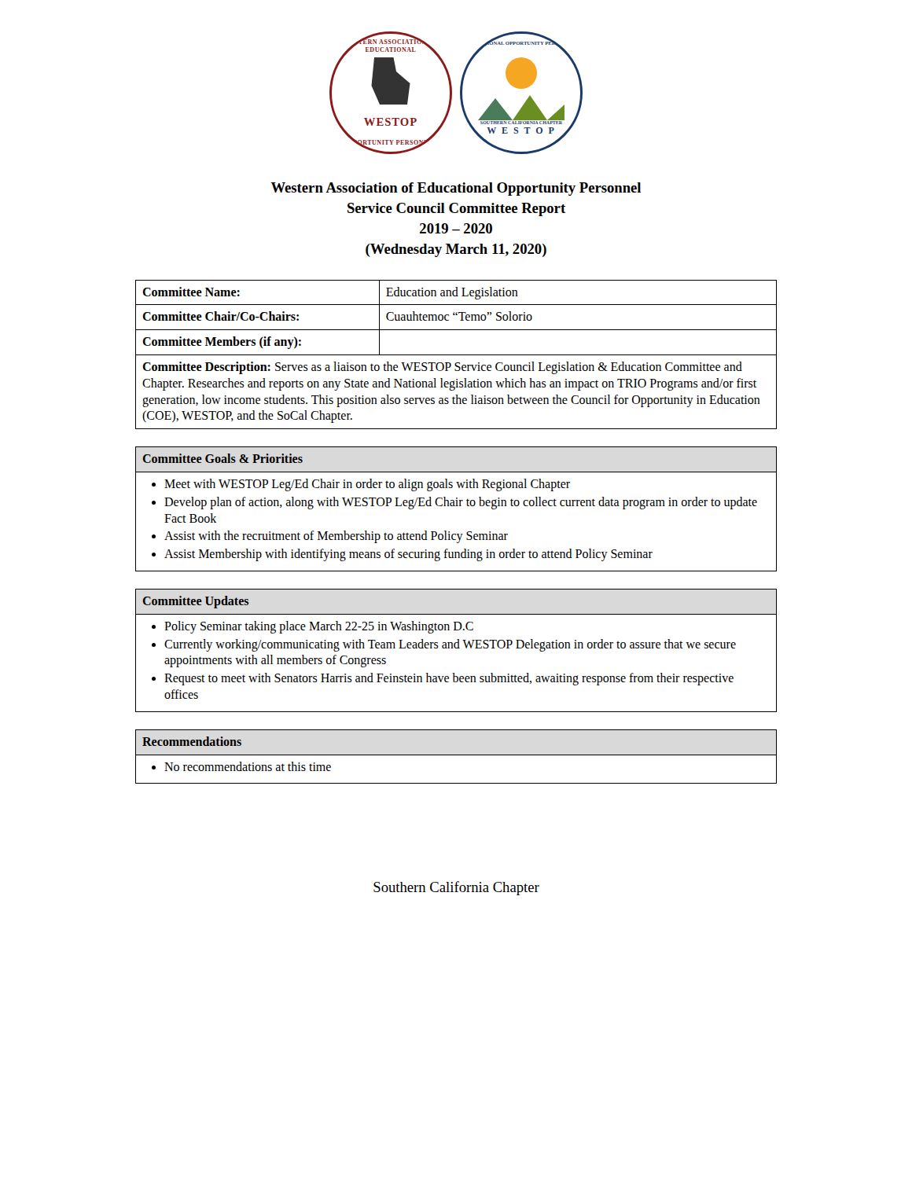WESTOP
WESTERN ASSOCIATION OF EDUCATIONAL
OPPORTUNITY PERSONNEL
EDUCATIONAL OPPORTUNITY PERSONNEL
SOUTHERN CALIFORNIA CHAPTER
W E S T O P
Western Association of Educational Opportunity Personnel
Service Council Committee Report
2019 – 2020
(Wednesday March 11, 2020)
| Committee Name: | Education and Legislation |
| Committee Chair/Co-Chairs: | Cuauhtemoc “Temo” Solorio |
| Committee Members (if any): | |
| Committee Description: Serves as a liaison to the WESTOP Service Council Legislation & Education Committee and Chapter. Researches and reports on any State and National legislation which has an impact on TRIO Programs and/or first generation, low income students. This position also serves as the liaison between the Council for Opportunity in Education (COE), WESTOP, and the SoCal Chapter. |
| Committee Goals & Priorities |
| Meet with WESTOP Leg/Ed Chair in order to align goals with Regional Chapter Develop plan of action, along with WESTOP Leg/Ed Chair to begin to collect current data program in order to update Fact Book Assist with the recruitment of Membership to attend Policy Seminar Assist Membership with identifying means of securing funding in order to attend Policy Seminar |
| Committee Updates |
| Policy Seminar taking place March 22-25 in Washington D.C Currently working/communicating with Team Leaders and WESTOP Delegation in order to assure that we secure appointments with all members of Congress Request to meet with Senators Harris and Feinstein have been submitted, awaiting response from their respective offices |
| Recommendations |
| No recommendations at this time |
Southern California Chapter